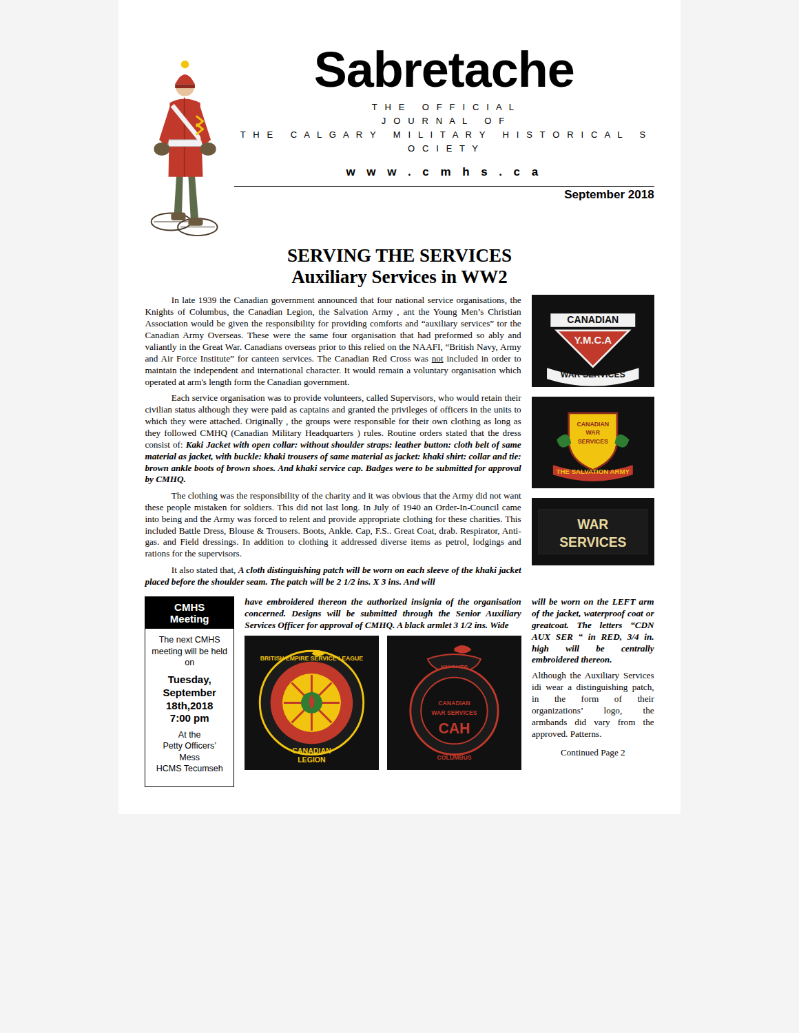Sabretache
T H E O F F I C I A L
J O U R N A L O F
T H E C A L G A R Y M I L I T A R Y H I S T O R I C A L S O C I E T Y
w w w . c m h s . c a
September 2018
SERVING THE SERVICES Auxiliary Services in WW2
In late 1939 the Canadian government announced that four national service organisations, the Knights of Columbus, the Canadian Legion, the Salvation Army , ant the Young Men’s Christian Association would be given the responsibility for providing comforts and “auxiliary services” tor the Canadian Army Overseas. These were the same four organisation that had preformed so ably and valiantly in the Great War. Canadians overseas prior to this relied on the NAAFI, “British Navy, Army and Air Force Institute” for canteen services. The Canadian Red Cross was not included in order to maintain the independent and international character. It would remain a voluntary organisation which operated at arm's length form the Canadian government.
Each service organisation was to provide volunteers, called Supervisors, who would retain their civilian status although they were paid as captains and granted the privileges of officers in the units to which they were attached. Originally , the groups were responsible for their own clothing as long as they followed CMHQ (Canadian Military Headquarters ) rules. Routine orders stated that the dress consist of: Kaki Jacket with open collar: without shoulder straps: leather button: cloth belt of same material as jacket, with buckle: khaki trousers of same material as jacket: khaki shirt: collar and tie: brown ankle boots of brown shoes. And khaki service cap. Badges were to be submitted for approval by CMHQ.
The clothing was the responsibility of the charity and it was obvious that the Army did not want these people mistaken for soldiers. This did not last long. In July of 1940 an Order-In-Council came into being and the Army was forced to relent and provide appropriate clothing for these charities. This included Battle Dress, Blouse & Trousers. Boots, Ankle. Cap, F.S.. Great Coat, drab. Respirator, Anti-gas. and Field dressings. In addition to clothing it addressed diverse items as petrol, lodgings and rations for the supervisors.
It also stated that, A cloth distinguishing patch will be worn on each sleeve of the khaki jacket placed before the shoulder seam. The patch will be 2 1/2 ins. X 3 ins. And will
CANADIAN Y.M.C.A WAR SERVICES
CANADIAN WAR SERVICES THE SALVATION ARMY
WAR SERVICES
CMHS
Meeting
The next CMHS meeting will be held on
Tuesday,
September
18th,2018
7:00 pm
At the
Petty Officers’
Mess
HCMS Tecumseh
have embroidered thereon the authorized insignia of the organisation concerned. Designs will be submitted through the Senior Auxiliary Services Officer for approval of CMHQ. A black armlet 3 1/2 ins. Wide
BRITISH EMPIRE SERVICE LEAGUE CANADIAN LEGION
KNIGHTS CANADIAN WAR SERVICES CAH COLUMBUS
will be worn on the LEFT arm of the jacket, waterproof coat or greatcoat. The letters “CDN AUX SER “ in RED, 3/4 in. high will be centrally embroidered thereon.
Although the Auxiliary Services idi wear a distinguishing patch, in the form of their organizations’ logo, the armbands did vary from the approved. Patterns.
Continued Page 2